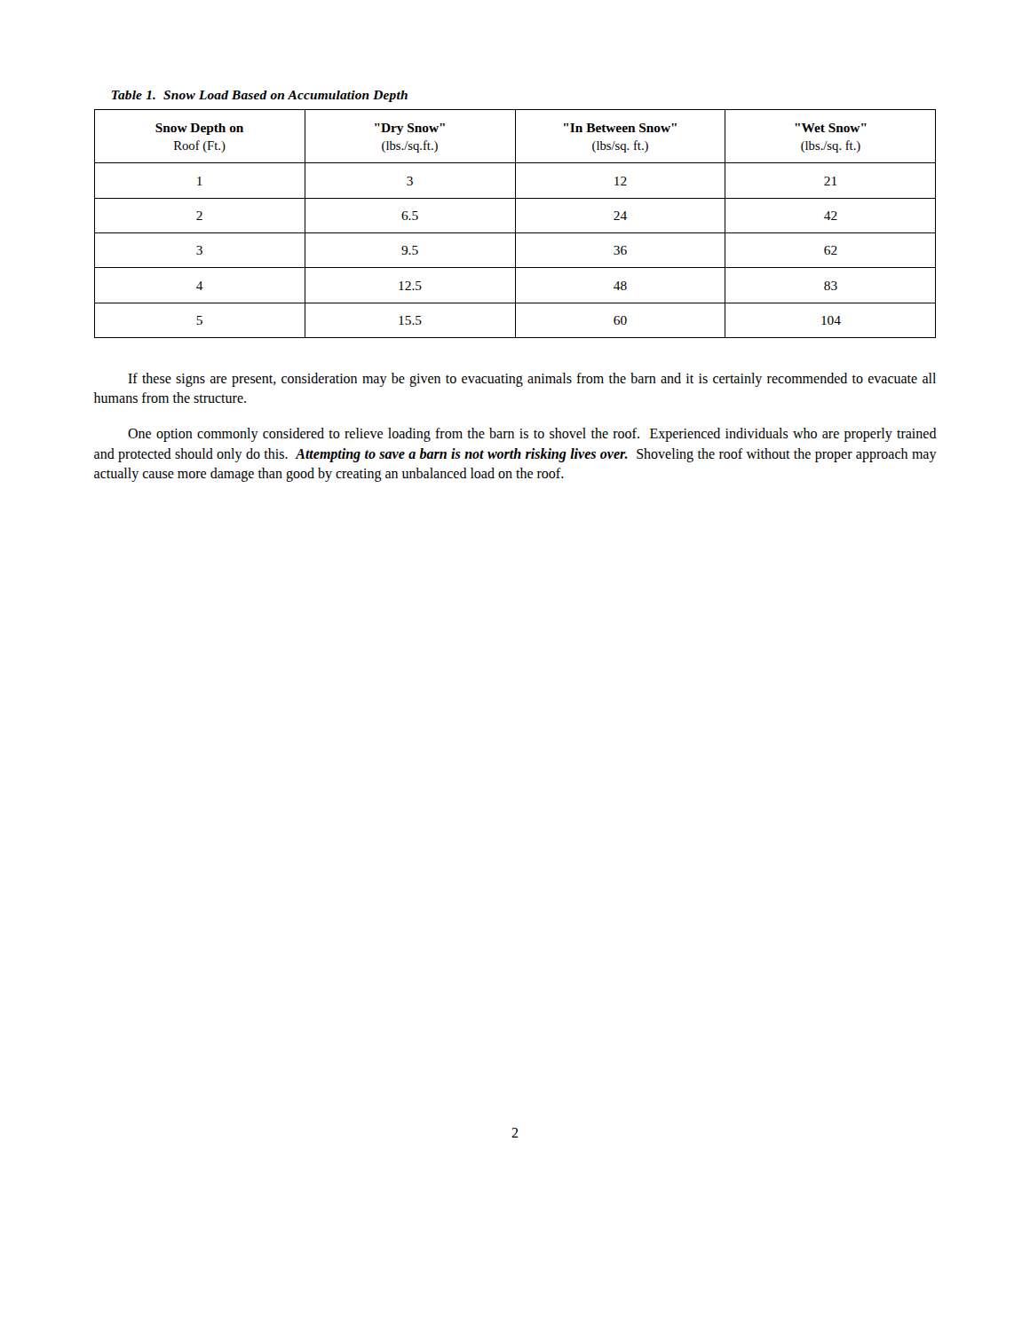Table 1. Snow Load Based on Accumulation Depth
| Snow Depth on Roof (Ft.) | "Dry Snow" (lbs./sq.ft.) | "In Between Snow" (lbs/sq. ft.) | "Wet Snow" (lbs./sq. ft.) |
| --- | --- | --- | --- |
| 1 | 3 | 12 | 21 |
| 2 | 6.5 | 24 | 42 |
| 3 | 9.5 | 36 | 62 |
| 4 | 12.5 | 48 | 83 |
| 5 | 15.5 | 60 | 104 |
If these signs are present, consideration may be given to evacuating animals from the barn and it is certainly recommended to evacuate all humans from the structure.
One option commonly considered to relieve loading from the barn is to shovel the roof. Experienced individuals who are properly trained and protected should only do this. Attempting to save a barn is not worth risking lives over. Shoveling the roof without the proper approach may actually cause more damage than good by creating an unbalanced load on the roof.
2